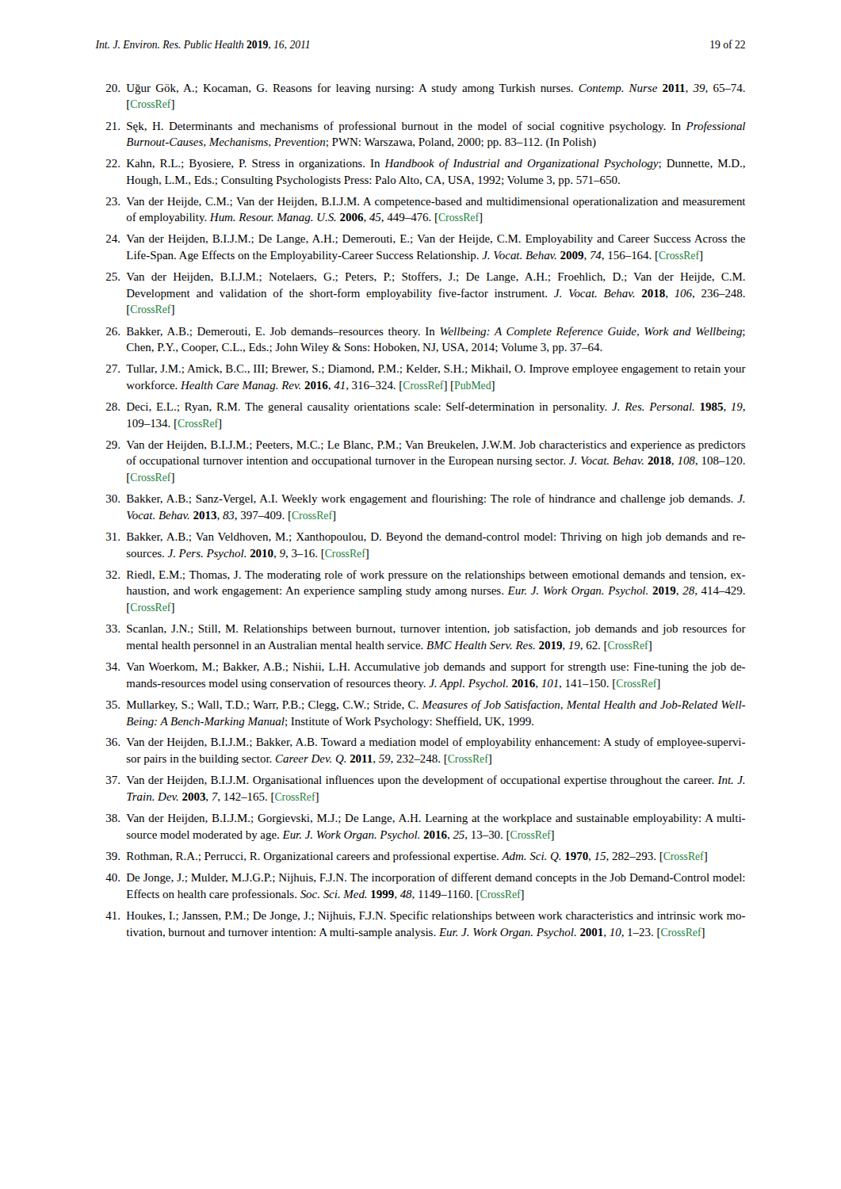Int. J. Environ. Res. Public Health 2019, 16, 2011
19 of 22
Uğur Gök, A.; Kocaman, G. Reasons for leaving nursing: A study among Turkish nurses. Contemp. Nurse 2011, 39, 65–74. [CrossRef]
Sęk, H. Determinants and mechanisms of professional burnout in the model of social cognitive psychology. In Professional Burnout-Causes, Mechanisms, Prevention; PWN: Warszawa, Poland, 2000; pp. 83–112. (In Polish)
Kahn, R.L.; Byosiere, P. Stress in organizations. In Handbook of Industrial and Organizational Psychology; Dunnette, M.D., Hough, L.M., Eds.; Consulting Psychologists Press: Palo Alto, CA, USA, 1992; Volume 3, pp. 571–650.
Van der Heijde, C.M.; Van der Heijden, B.I.J.M. A competence-based and multidimensional operationalization and measurement of employability. Hum. Resour. Manag. U.S. 2006, 45, 449–476. [CrossRef]
Van der Heijden, B.I.J.M.; De Lange, A.H.; Demerouti, E.; Van der Heijde, C.M. Employability and Career Success Across the Life-Span. Age Effects on the Employability-Career Success Relationship. J. Vocat. Behav. 2009, 74, 156–164. [CrossRef]
Van der Heijden, B.I.J.M.; Notelaers, G.; Peters, P.; Stoffers, J.; De Lange, A.H.; Froehlich, D.; Van der Heijde, C.M. Development and validation of the short-form employability five-factor instrument. J. Vocat. Behav. 2018, 106, 236–248. [CrossRef]
Bakker, A.B.; Demerouti, E. Job demands–resources theory. In Wellbeing: A Complete Reference Guide, Work and Wellbeing; Chen, P.Y., Cooper, C.L., Eds.; John Wiley & Sons: Hoboken, NJ, USA, 2014; Volume 3, pp. 37–64.
Tullar, J.M.; Amick, B.C., III; Brewer, S.; Diamond, P.M.; Kelder, S.H.; Mikhail, O. Improve employee engagement to retain your workforce. Health Care Manag. Rev. 2016, 41, 316–324. [CrossRef] [PubMed]
Deci, E.L.; Ryan, R.M. The general causality orientations scale: Self-determination in personality. J. Res. Personal. 1985, 19, 109–134. [CrossRef]
Van der Heijden, B.I.J.M.; Peeters, M.C.; Le Blanc, P.M.; Van Breukelen, J.W.M. Job characteristics and experience as predictors of occupational turnover intention and occupational turnover in the European nursing sector. J. Vocat. Behav. 2018, 108, 108–120. [CrossRef]
Bakker, A.B.; Sanz-Vergel, A.I. Weekly work engagement and flourishing: The role of hindrance and challenge job demands. J. Vocat. Behav. 2013, 83, 397–409. [CrossRef]
Bakker, A.B.; Van Veldhoven, M.; Xanthopoulou, D. Beyond the demand-control model: Thriving on high job demands and resources. J. Pers. Psychol. 2010, 9, 3–16. [CrossRef]
Riedl, E.M.; Thomas, J. The moderating role of work pressure on the relationships between emotional demands and tension, exhaustion, and work engagement: An experience sampling study among nurses. Eur. J. Work Organ. Psychol. 2019, 28, 414–429. [CrossRef]
Scanlan, J.N.; Still, M. Relationships between burnout, turnover intention, job satisfaction, job demands and job resources for mental health personnel in an Australian mental health service. BMC Health Serv. Res. 2019, 19, 62. [CrossRef]
Van Woerkom, M.; Bakker, A.B.; Nishii, L.H. Accumulative job demands and support for strength use: Fine-tuning the job demands-resources model using conservation of resources theory. J. Appl. Psychol. 2016, 101, 141–150. [CrossRef]
Mullarkey, S.; Wall, T.D.; Warr, P.B.; Clegg, C.W.; Stride, C. Measures of Job Satisfaction, Mental Health and Job-Related Well-Being: A Bench-Marking Manual; Institute of Work Psychology: Sheffield, UK, 1999.
Van der Heijden, B.I.J.M.; Bakker, A.B. Toward a mediation model of employability enhancement: A study of employee-supervisor pairs in the building sector. Career Dev. Q. 2011, 59, 232–248. [CrossRef]
Van der Heijden, B.I.J.M. Organisational influences upon the development of occupational expertise throughout the career. Int. J. Train. Dev. 2003, 7, 142–165. [CrossRef]
Van der Heijden, B.I.J.M.; Gorgievski, M.J.; De Lange, A.H. Learning at the workplace and sustainable employability: A multi-source model moderated by age. Eur. J. Work Organ. Psychol. 2016, 25, 13–30. [CrossRef]
Rothman, R.A.; Perrucci, R. Organizational careers and professional expertise. Adm. Sci. Q. 1970, 15, 282–293. [CrossRef]
De Jonge, J.; Mulder, M.J.G.P.; Nijhuis, F.J.N. The incorporation of different demand concepts in the Job Demand-Control model: Effects on health care professionals. Soc. Sci. Med. 1999, 48, 1149–1160. [CrossRef]
Houkes, I.; Janssen, P.M.; De Jonge, J.; Nijhuis, F.J.N. Specific relationships between work characteristics and intrinsic work motivation, burnout and turnover intention: A multi-sample analysis. Eur. J. Work Organ. Psychol. 2001, 10, 1–23. [CrossRef]